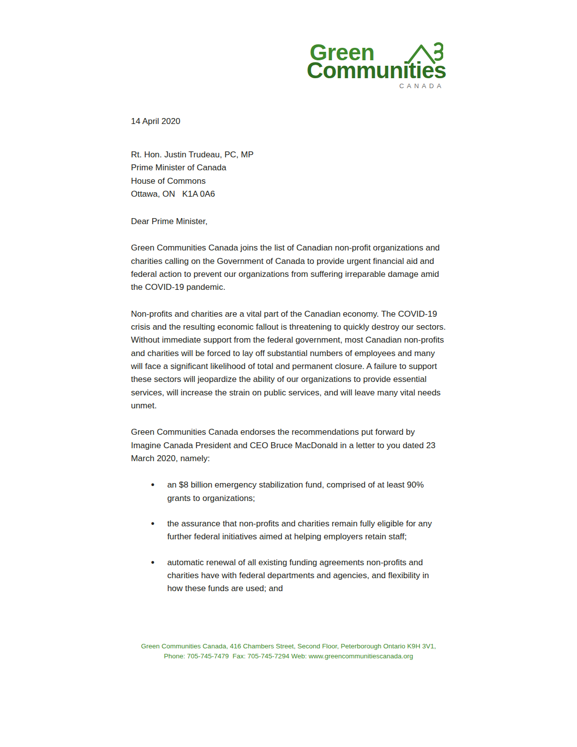Green Communities CANADA
14 April 2020
Rt. Hon. Justin Trudeau, PC, MP
Prime Minister of Canada
House of Commons
Ottawa, ON K1A 0A6
Dear Prime Minister,
Green Communities Canada joins the list of Canadian non-profit organizations and charities calling on the Government of Canada to provide urgent financial aid and federal action to prevent our organizations from suffering irreparable damage amid the COVID-19 pandemic.
Non-profits and charities are a vital part of the Canadian economy. The COVID-19 crisis and the resulting economic fallout is threatening to quickly destroy our sectors. Without immediate support from the federal government, most Canadian non-profits and charities will be forced to lay off substantial numbers of employees and many will face a significant likelihood of total and permanent closure. A failure to support these sectors will jeopardize the ability of our organizations to provide essential services, will increase the strain on public services, and will leave many vital needs unmet.
Green Communities Canada endorses the recommendations put forward by Imagine Canada President and CEO Bruce MacDonald in a letter to you dated 23 March 2020, namely:
an $8 billion emergency stabilization fund, comprised of at least 90% grants to organizations;
the assurance that non-profits and charities remain fully eligible for any further federal initiatives aimed at helping employers retain staff;
automatic renewal of all existing funding agreements non-profits and charities have with federal departments and agencies, and flexibility in how these funds are used; and
Green Communities Canada, 416 Chambers Street, Second Floor, Peterborough Ontario K9H 3V1,
Phone: 705-745-7479 Fax: 705-745-7294 Web: www.greencommunitiescanada.org